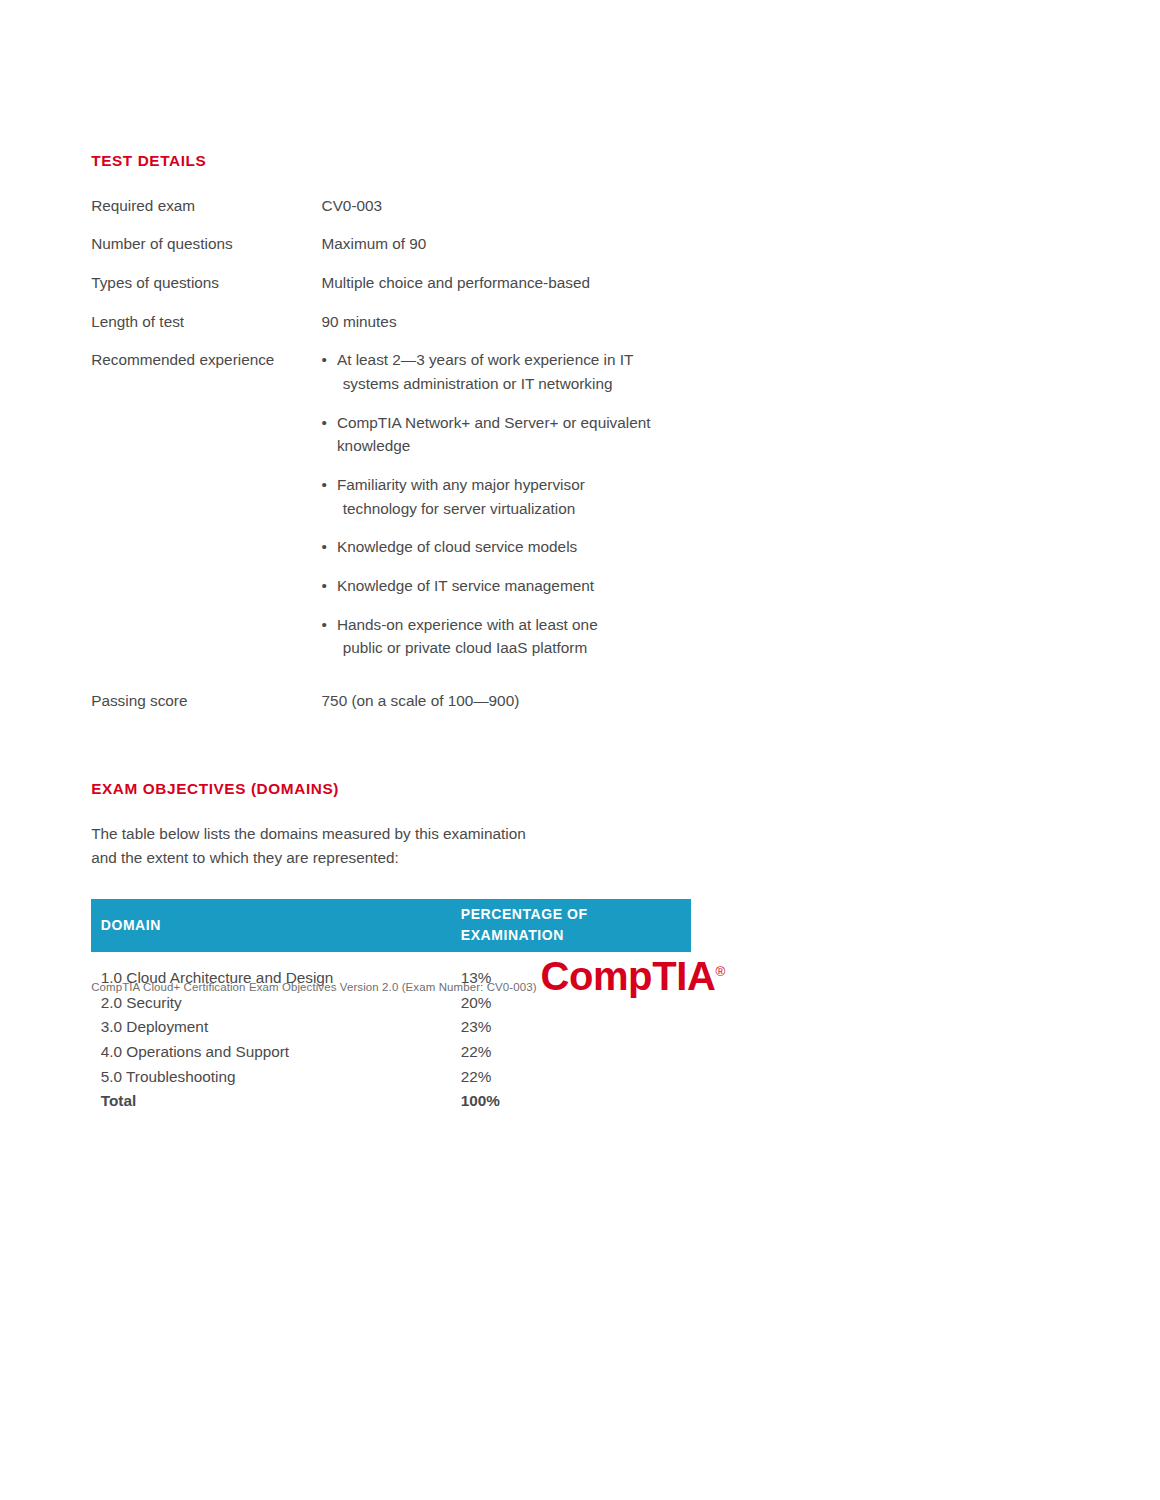Test Details
| Required exam | CV0-003 |
| Number of questions | Maximum of 90 |
| Types of questions | Multiple choice and performance-based |
| Length of test | 90 minutes |
| Recommended experience | At least 2—3 years of work experience in IT systems administration or IT networking CompTIA Network+ and Server+ or equivalent knowledge Familiarity with any major hypervisor technology for server virtualization Knowledge of cloud service models Knowledge of IT service management Hands-on experience with at least one public or private cloud IaaS platform |
| Passing score | 750 (on a scale of 100—900) |
Exam Objectives (Domains)
The table below lists the domains measured by this examination
and the extent to which they are represented:
| Domain | Percentage of Examination |
| --- | --- |
| 1.0 Cloud Architecture and Design | 13% |
| 2.0 Security | 20% |
| 3.0 Deployment | 23% |
| 4.0 Operations and Support | 22% |
| 5.0 Troubleshooting | 22% |
| Total | 100% |
CompTIA Cloud+ Certification Exam Objectives Version 2.0 (Exam Number: CV0-003)
CompTIA®